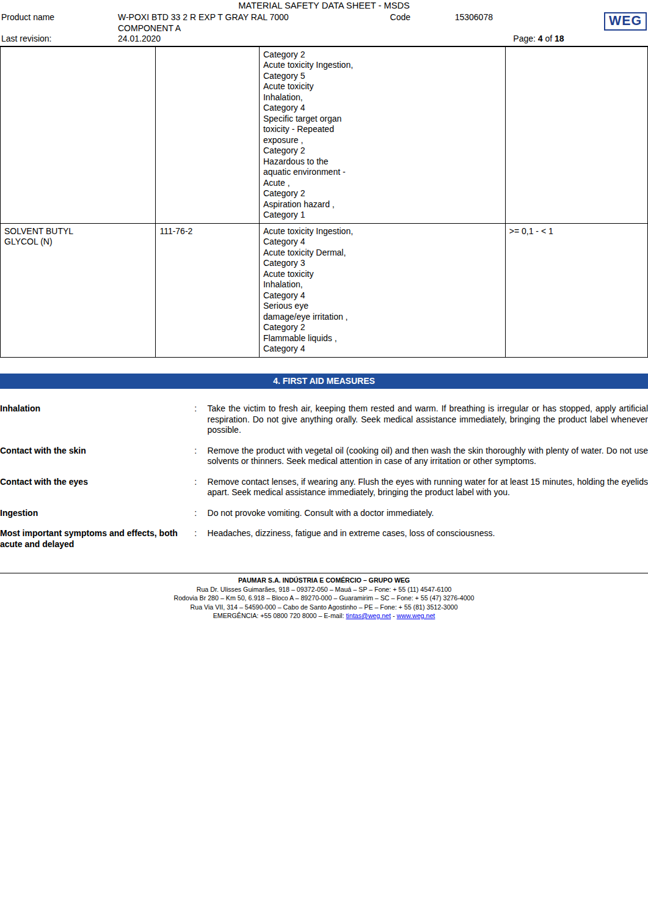MATERIAL SAFETY DATA SHEET - MSDS
| Product name | W-POXI BTD 33 2 R EXP T GRAY RAL 7000 COMPONENT A | Code | 15306078 | WEG |
| Last revision: | 24.01.2020 | Page: 4 of 18 |
| | | Category 2 Acute toxicity Ingestion, Category 5 Acute toxicity Inhalation, Category 4 Specific target organ toxicity - Repeated exposure , Category 2 Hazardous to the aquatic environment - Acute , Category 2 Aspiration hazard , Category 1 | |
| SOLVENT BUTYL GLYCOL (N) | 111-76-2 | Acute toxicity Ingestion, Category 4 Acute toxicity Dermal, Category 3 Acute toxicity Inhalation, Category 4 Serious eye damage/eye irritation , Category 2 Flammable liquids , Category 4 | >= 0,1 - < 1 |
4. FIRST AID MEASURES
| Inhalation | : | Take the victim to fresh air, keeping them rested and warm. If breathing is irregular or has stopped, apply artificial respiration. Do not give anything orally. Seek medical assistance immediately, bringing the product label whenever possible. |
| Contact with the skin | : | Remove the product with vegetal oil (cooking oil) and then wash the skin thoroughly with plenty of water. Do not use solvents or thinners. Seek medical attention in case of any irritation or other symptoms. |
| Contact with the eyes | : | Remove contact lenses, if wearing any. Flush the eyes with running water for at least 15 minutes, holding the eyelids apart. Seek medical assistance immediately, bringing the product label with you. |
| Ingestion | : | Do not provoke vomiting. Consult with a doctor immediately. |
| Most important symptoms and effects, both acute and delayed | : | Headaches, dizziness, fatigue and in extreme cases, loss of consciousness. |
PAUMAR S.A. INDÚSTRIA E COMÉRCIO – GRUPO WEG
Rua Dr. Ulisses Guimarães, 918 – 09372-050 – Mauá – SP – Fone: + 55 (11) 4547-6100
Rodovia Br 280 – Km 50, 6.918 – Bloco A – 89270-000 – Guaramirim – SC – Fone: + 55 (47) 3276-4000
Rua Via VII, 314 – 54590-000 – Cabo de Santo Agostinho – PE – Fone: + 55 (81) 3512-3000
EMERGÊNCIA: +55 0800 720 8000 – E-mail: tintas@weg.net - www.weg.net